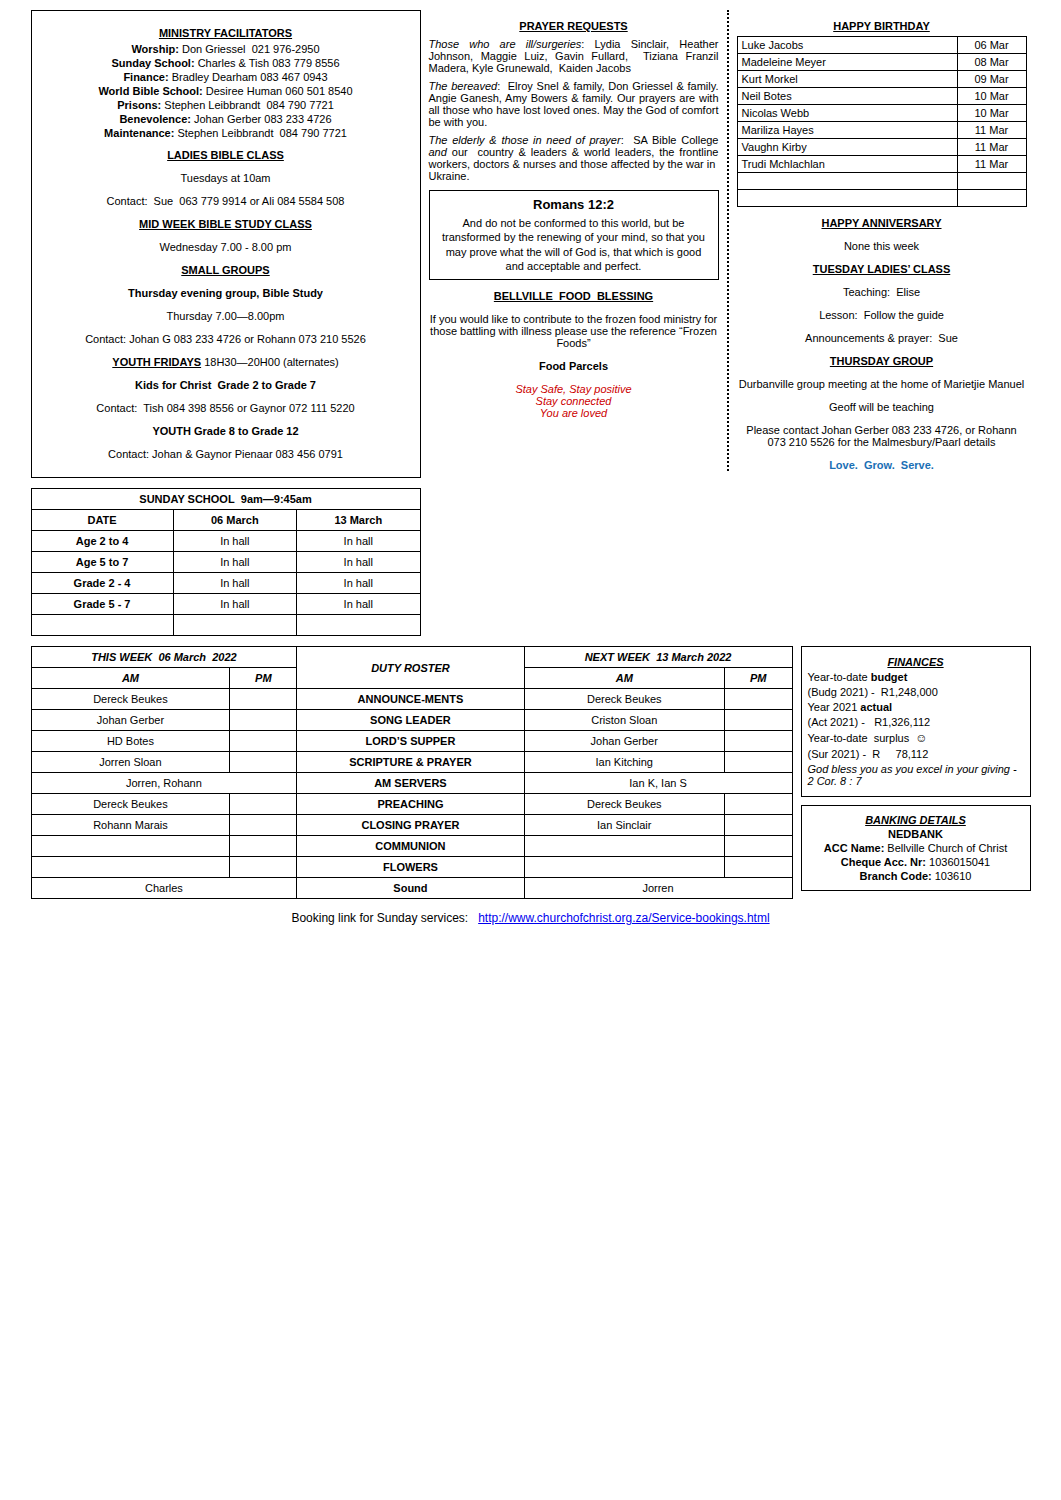MINISTRY FACILITATORS
Worship: Don Griessel 021 976-2950
Sunday School: Charles & Tish 083 779 8556
Finance: Bradley Dearham 083 467 0943
World Bible School: Desiree Human 060 501 8540
Prisons: Stephen Leibbrandt 084 790 7721
Benevolence: Johan Gerber 083 233 4726
Maintenance: Stephen Leibbrandt 084 790 7721
LADIES BIBLE CLASS
Tuesdays at 10am
Contact: Sue 063 779 9914 or Ali 084 5584 508
MID WEEK BIBLE STUDY CLASS
Wednesday 7.00 - 8.00 pm
SMALL GROUPS
Thursday evening group, Bible Study
Thursday 7.00—8.00pm
Contact: Johan G 083 233 4726 or Rohann 073 210 5526
YOUTH FRIDAYS 18H30—20H00 (alternates)
Kids for Christ Grade 2 to Grade 7
Contact: Tish 084 398 8556 or Gaynor 072 111 5220
YOUTH Grade 8 to Grade 12
Contact: Johan & Gaynor Pienaar 083 456 0791
PRAYER REQUESTS
Those who are ill/surgeries: Lydia Sinclair, Heather Johnson, Maggie Luiz, Gavin Fullard, Tiziana Franzil Madera, Kyle Grunewald, Kaiden Jacobs
The bereaved: Elroy Snel & family, Don Griessel & family. Angie Ganesh, Amy Bowers & family. Our prayers are with all those who have lost loved ones. May the God of comfort be with you.
The elderly & those in need of prayer: SA Bible College and our country & leaders & world leaders, the frontline workers, doctors & nurses and those affected by the war in Ukraine.
Romans 12:2
And do not be conformed to this world, but be transformed by the renewing of your mind, so that you may prove what the will of God is, that which is good and acceptable and perfect.
BELLVILLE FOOD BLESSING
If you would like to contribute to the frozen food ministry for those battling with illness please use the reference “Frozen Foods”
Food Parcels
Stay Safe, Stay positive
Stay connected
You are loved
HAPPY BIRTHDAY
| Luke Jacobs | 06 Mar |
| Madeleine Meyer | 08 Mar |
| Kurt Morkel | 09 Mar |
| Neil Botes | 10 Mar |
| Nicolas Webb | 10 Mar |
| Mariliza Hayes | 11 Mar |
| Vaughn Kirby | 11 Mar |
| Trudi Mchlachlan | 11 Mar |
HAPPY ANNIVERSARY
None this week
TUESDAY LADIES’ CLASS
Teaching: Elise
Lesson: Follow the guide
Announcements & prayer: Sue
THURSDAY GROUP
Durbanville group meeting at the home of Marietjie Manuel
Geoff will be teaching
Please contact Johan Gerber 083 233 4726, or Rohann 073 210 5526 for the Malmesbury/Paarl details
Love. Grow. Serve.
| SUNDAY SCHOOL 9am—9:45am |
| --- |
| DATE | 06 March | 13 March |
| Age 2 to 4 | In hall | In hall |
| Age 5 to 7 | In hall | In hall |
| Grade 2 - 4 | In hall | In hall |
| Grade 5 - 7 | In hall | In hall |
| THIS WEEK 06 March 2022 | DUTY ROSTER | NEXT WEEK 13 March 2022 |
| --- | --- | --- |
| AM | PM | AM | PM |
| Dereck Beukes | | ANNOUNCE-MENTS | Dereck Beukes | |
| Johan Gerber | | SONG LEADER | Criston Sloan | |
| HD Botes | | LORD’S SUPPER | Johan Gerber | |
| Jorren Sloan | | SCRIPTURE & PRAYER | Ian Kitching | |
| Jorren, Rohann | AM SERVERS | Ian K, Ian S |
| Dereck Beukes | | PREACHING | Dereck Beukes | |
| Rohann Marais | | CLOSING PRAYER | Ian Sinclair | |
| | | COMMUNION | | |
| | | FLOWERS | | |
| Charles | Sound | Jorren |
FINANCES
Year-to-date budget
(Budg 2021) - R1,248,000
Year 2021 actual
(Act 2021) - R1,326,112
Year-to-date surplus ☺
(Sur 2021) - R 78,112
God bless you as you excel in your giving - 2 Cor. 8 : 7
BANKING DETAILS
NEDBANK
ACC Name: Bellville Church of Christ
Cheque Acc. Nr: 1036015041
Branch Code: 103610
Booking link for Sunday services: http://www.churchofchrist.org.za/Service-bookings.html